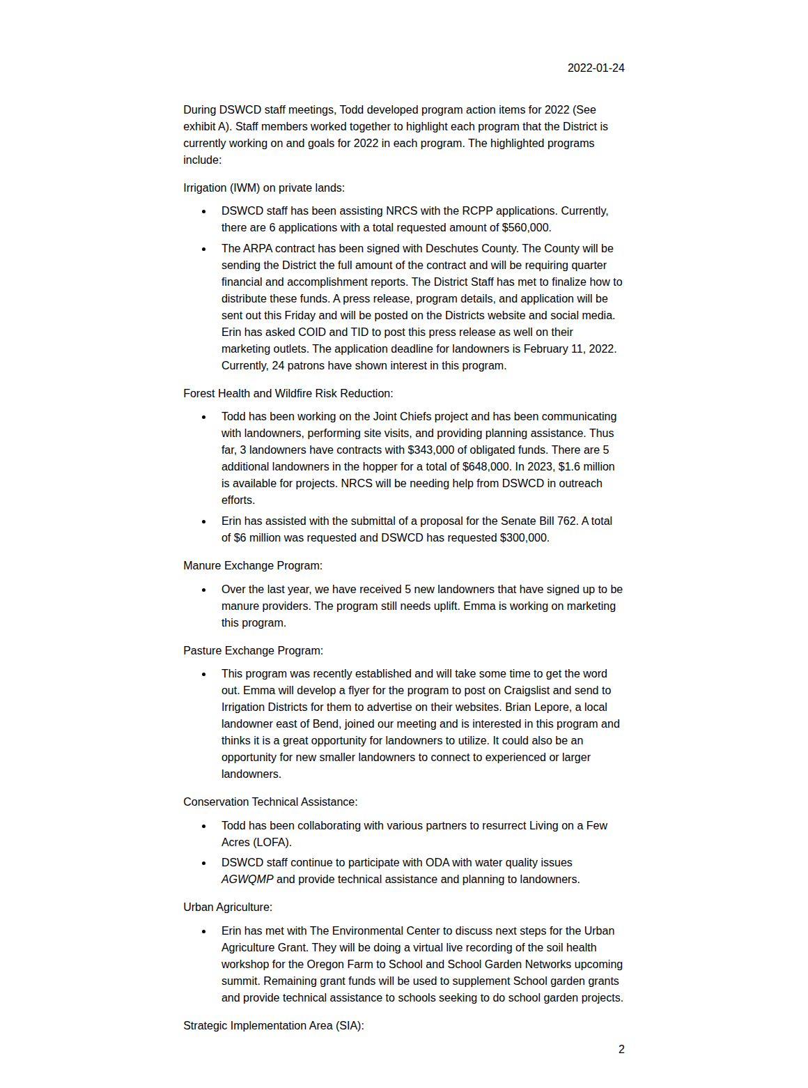2022-01-24
During DSWCD staff meetings, Todd developed program action items for 2022 (See exhibit A). Staff members worked together to highlight each program that the District is currently working on and goals for 2022 in each program. The highlighted programs include:
Irrigation (IWM) on private lands:
DSWCD staff has been assisting NRCS with the RCPP applications. Currently, there are 6 applications with a total requested amount of $560,000.
The ARPA contract has been signed with Deschutes County. The County will be sending the District the full amount of the contract and will be requiring quarter financial and accomplishment reports. The District Staff has met to finalize how to distribute these funds. A press release, program details, and application will be sent out this Friday and will be posted on the Districts website and social media. Erin has asked COID and TID to post this press release as well on their marketing outlets. The application deadline for landowners is February 11, 2022. Currently, 24 patrons have shown interest in this program.
Forest Health and Wildfire Risk Reduction:
Todd has been working on the Joint Chiefs project and has been communicating with landowners, performing site visits, and providing planning assistance. Thus far, 3 landowners have contracts with $343,000 of obligated funds. There are 5 additional landowners in the hopper for a total of $648,000. In 2023, $1.6 million is available for projects. NRCS will be needing help from DSWCD in outreach efforts.
Erin has assisted with the submittal of a proposal for the Senate Bill 762. A total of $6 million was requested and DSWCD has requested $300,000.
Manure Exchange Program:
Over the last year, we have received 5 new landowners that have signed up to be manure providers. The program still needs uplift. Emma is working on marketing this program.
Pasture Exchange Program:
This program was recently established and will take some time to get the word out. Emma will develop a flyer for the program to post on Craigslist and send to Irrigation Districts for them to advertise on their websites. Brian Lepore, a local landowner east of Bend, joined our meeting and is interested in this program and thinks it is a great opportunity for landowners to utilize. It could also be an opportunity for new smaller landowners to connect to experienced or larger landowners.
Conservation Technical Assistance:
Todd has been collaborating with various partners to resurrect Living on a Few Acres (LOFA).
DSWCD staff continue to participate with ODA with water quality issues AGWQMP and provide technical assistance and planning to landowners.
Urban Agriculture:
Erin has met with The Environmental Center to discuss next steps for the Urban Agriculture Grant. They will be doing a virtual live recording of the soil health workshop for the Oregon Farm to School and School Garden Networks upcoming summit. Remaining grant funds will be used to supplement School garden grants and provide technical assistance to schools seeking to do school garden projects.
Strategic Implementation Area (SIA):
2